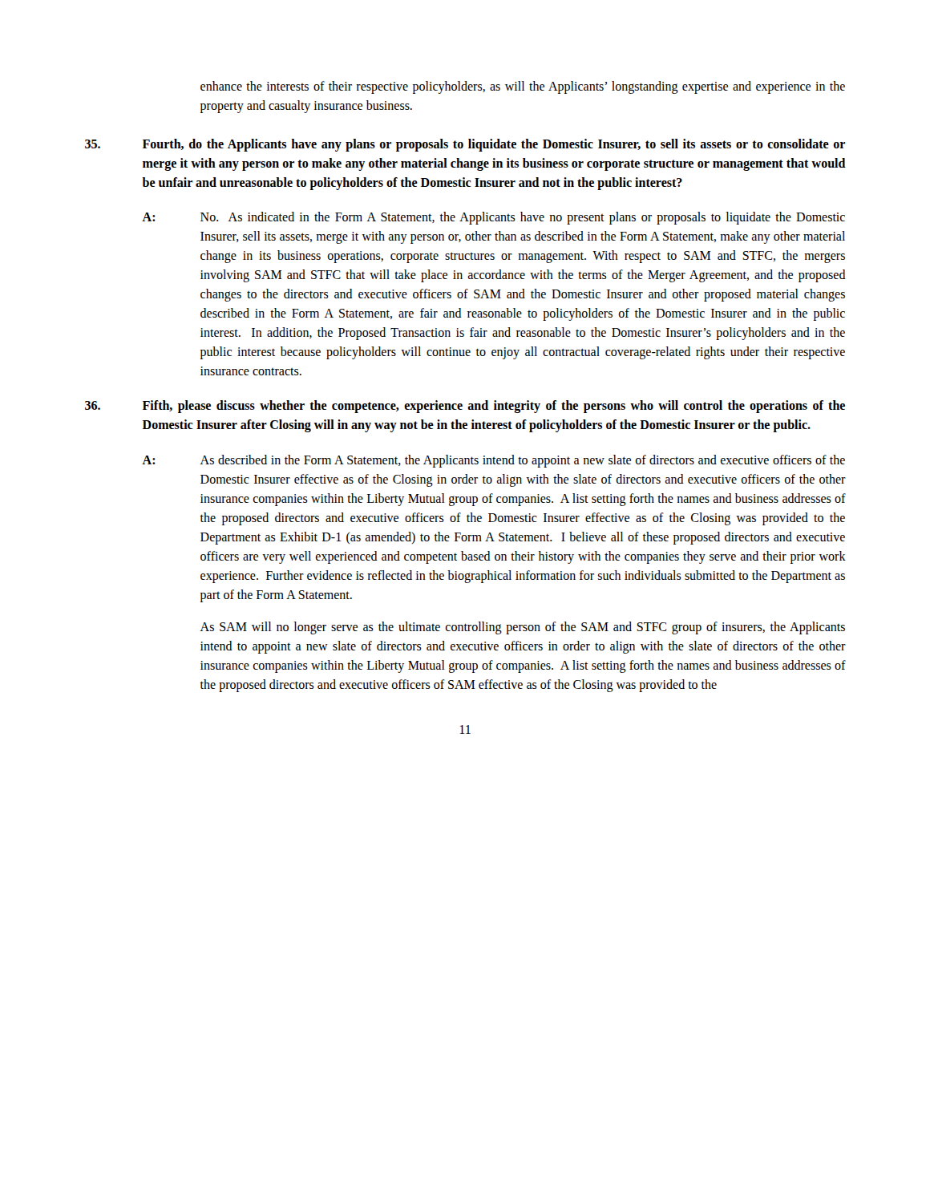enhance the interests of their respective policyholders, as will the Applicants’ longstanding expertise and experience in the property and casualty insurance business.
35.
Fourth, do the Applicants have any plans or proposals to liquidate the Domestic Insurer, to sell its assets or to consolidate or merge it with any person or to make any other material change in its business or corporate structure or management that would be unfair and unreasonable to policyholders of the Domestic Insurer and not in the public interest?
A:
No. As indicated in the Form A Statement, the Applicants have no present plans or proposals to liquidate the Domestic Insurer, sell its assets, merge it with any person or, other than as described in the Form A Statement, make any other material change in its business operations, corporate structures or management. With respect to SAM and STFC, the mergers involving SAM and STFC that will take place in accordance with the terms of the Merger Agreement, and the proposed changes to the directors and executive officers of SAM and the Domestic Insurer and other proposed material changes described in the Form A Statement, are fair and reasonable to policyholders of the Domestic Insurer and in the public interest. In addition, the Proposed Transaction is fair and reasonable to the Domestic Insurer’s policyholders and in the public interest because policyholders will continue to enjoy all contractual coverage-related rights under their respective insurance contracts.
36.
Fifth, please discuss whether the competence, experience and integrity of the persons who will control the operations of the Domestic Insurer after Closing will in any way not be in the interest of policyholders of the Domestic Insurer or the public.
A:
As described in the Form A Statement, the Applicants intend to appoint a new slate of directors and executive officers of the Domestic Insurer effective as of the Closing in order to align with the slate of directors and executive officers of the other insurance companies within the Liberty Mutual group of companies. A list setting forth the names and business addresses of the proposed directors and executive officers of the Domestic Insurer effective as of the Closing was provided to the Department as Exhibit D-1 (as amended) to the Form A Statement. I believe all of these proposed directors and executive officers are very well experienced and competent based on their history with the companies they serve and their prior work experience. Further evidence is reflected in the biographical information for such individuals submitted to the Department as part of the Form A Statement.
As SAM will no longer serve as the ultimate controlling person of the SAM and STFC group of insurers, the Applicants intend to appoint a new slate of directors and executive officers in order to align with the slate of directors of the other insurance companies within the Liberty Mutual group of companies. A list setting forth the names and business addresses of the proposed directors and executive officers of SAM effective as of the Closing was provided to the
11